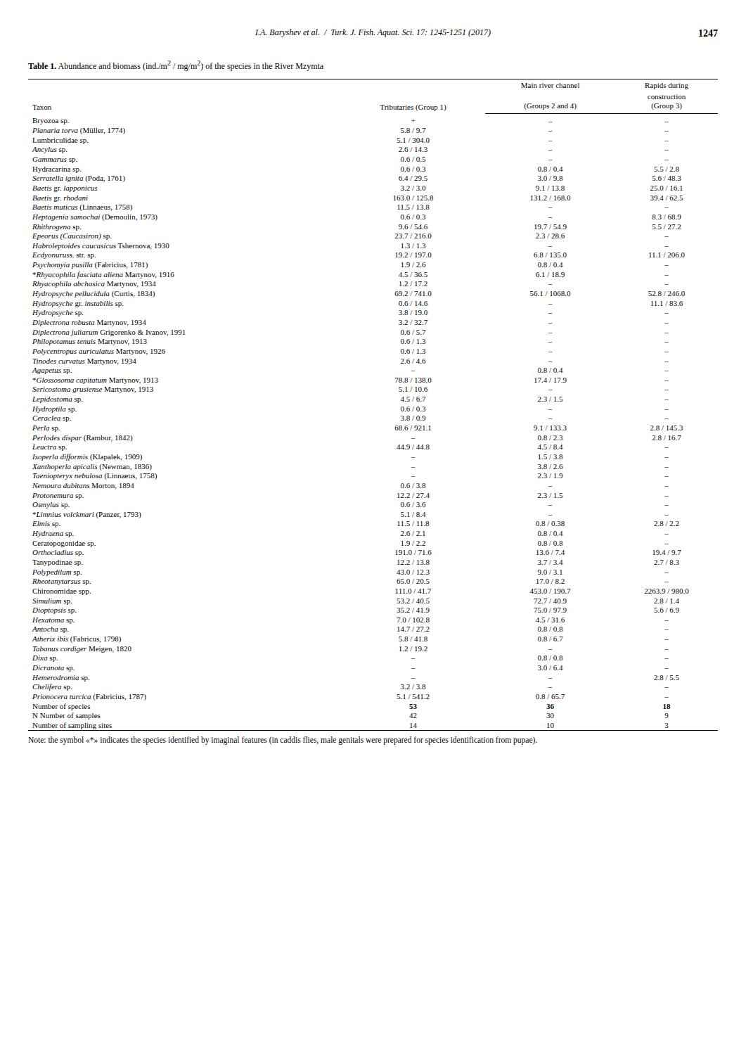1247 I.A. Baryshev et al. / Turk. J. Fish. Aquat. Sci. 17: 1245-1251 (2017)
Table 1. Abundance and biomass (ind./m2 / mg/m2) of the species in the River Mzymta
| Taxon | Tributaries (Group 1) | Main river channel | Rapids during |
| --- | --- | --- | --- |
| (Groups 2 and 4) | construction (Group 3) |
| Bryozoa sp. | + | – | – |
| Planaria torva (Müller, 1774) | 5.8 / 9.7 | – | – |
| Lumbriculidae sp. | 5.1 / 304.0 | – | – |
| Ancylus sp. | 2.6 / 14.3 | – | – |
| Gammarus sp. | 0.6 / 0.5 | – | – |
| Hydracarina sp. | 0.6 / 0.3 | 0.8 / 0.4 | 5.5 / 2.8 |
| Serratella ignita (Poda, 1761) | 6.4 / 29.5 | 3.0 / 9.8 | 5.6 / 48.3 |
| Baetis gr. lapponicus | 3.2 / 3.0 | 9.1 / 13.8 | 25.0 / 16.1 |
| Baetis gr. rhodani | 163.0 / 125.8 | 131.2 / 168.0 | 39.4 / 62.5 |
| Baetis muticus (Linnaeus, 1758) | 11.5 / 13.8 | – | – |
| Heptagenia samochai (Demoulin, 1973) | 0.6 / 0.3 | – | 8.3 / 68.9 |
| Rhithrogena sp. | 9.6 / 54.6 | 19.7 / 54.9 | 5.5 / 27.2 |
| Epeorus (Caucasiron) sp. | 23.7 / 216.0 | 2.3 / 28.6 | – |
| Habroleptoides caucasicus Tshernova, 1930 | 1.3 / 1.3 | – | – |
| Ecdyonurus s. str. sp. | 19.2 / 197.0 | 6.8 / 135.0 | 11.1 / 206.0 |
| Psychomyia pusilla (Fabricius, 1781) | 1.9 / 2.6 | 0.8 / 0.4 | – |
| * Rhyacophila fasciata aliena Martynov, 1916 | 4.5 / 36.5 | 6.1 / 18.9 | – |
| Rhyacophila abchasica Martynov, 1934 | 1.2 / 17.2 | – | – |
| Hydropsyche pellucidula (Curtis, 1834) | 69.2 / 741.0 | 56.1 / 1068.0 | 52.8 / 246.0 |
| Hydropsyche gr. instabilis sp. | 0.6 / 14.6 | – | 11.1 / 83.6 |
| Hydropsyche sp. | 3.8 / 19.0 | – | – |
| Diplectrona robusta Martynov, 1934 | 3.2 / 32.7 | – | – |
| Diplectrona juliarum Grigorenko & Ivanov, 1991 | 0.6 / 5.7 | – | – |
| Philopotamus tenuis Martynov, 1913 | 0.6 / 1.3 | – | – |
| Polycentropus auriculatus Martynov, 1926 | 0.6 / 1.3 | – | – |
| Tinodes curvatus Martynov, 1934 | 2.6 / 4.6 | – | – |
| Agapetus sp. | – | 0.8 / 0.4 | – |
| * Glossosoma capitatum Martynov, 1913 | 78.8 / 138.0 | 17.4 / 17.9 | – |
| Sericostoma grusiense Martynov, 1913 | 5.1 / 10.6 | – | – |
| Lepidostoma sp. | 4.5 / 6.7 | 2.3 / 1.5 | – |
| Hydroptila sp. | 0.6 / 0.3 | – | – |
| Ceraclea sp. | 3.8 / 0.9 | – | – |
| Perla sp. | 68.6 / 921.1 | 9.1 / 133.3 | 2.8 / 145.3 |
| Perlodes dispar (Rambur, 1842) | – | 0.8 / 2.3 | 2.8 / 16.7 |
| Leuctra sp. | 44.9 / 44.8 | 4.5 / 8.4 | – |
| Isoperla difformis (Klapalek, 1909) | – | 1.5 / 3.8 | – |
| Xanthoperla apicalis (Newman, 1836) | – | 3.8 / 2.6 | – |
| Taeniopteryx nebulosa (Linnaeus, 1758) | – | 2.3 / 1.9 | – |
| Nemoura dubitans Morton, 1894 | 0.6 / 3.8 | – | – |
| Protonemura sp. | 12.2 / 27.4 | 2.3 / 1.5 | – |
| Osmylus sp. | 0.6 / 3.6 | – | – |
| * Limnius volckmari (Panzer, 1793) | 5.1 / 8.4 | – | – |
| Elmis sp. | 11.5 / 11.8 | 0.8 / 0.38 | 2.8 / 2.2 |
| Hydraena sp. | 2.6 / 2.1 | 0.8 / 0.4 | – |
| Ceratopogonidae sp. | 1.9 / 2.2 | 0.8 / 0.8 | – |
| Orthocladius sp. | 191.0 / 71.6 | 13.6 / 7.4 | 19.4 / 9.7 |
| Tanypodinae sp. | 12.2 / 13.8 | 3.7 / 3.4 | 2.7 / 8.3 |
| Polypedilum sp. | 43.0 / 12.3 | 9.0 / 3.1 | – |
| Rheotanytarsus sp. | 65.0 / 20.5 | 17.0 / 8.2 | – |
| Chironomidae spp. | 111.0 / 41.7 | 453.0 / 190.7 | 2263.9 / 980.0 |
| Simulium sp. | 53.2 / 40.5 | 72.7 / 40.9 | 2.8 / 1.4 |
| Dioptopsis sp. | 35.2 / 41.9 | 75.0 / 97.9 | 5.6 / 6.9 |
| Hexatoma sp. | 7.0 / 102.8 | 4.5 / 31.6 | – |
| Antocha sp. | 14.7 / 27.2 | 0.8 / 0.8 | – |
| Atherix ibis (Fabricus, 1798) | 5.8 / 41.8 | 0.8 / 6.7 | – |
| Tabanus cordiger Meigen, 1820 | 1.2 / 19.2 | – | – |
| Dixa sp. | – | 0.8 / 0.8 | – |
| Dicranota sp. | – | 3.0 / 6.4 | – |
| Hemerodromia sp. | – | – | 2.8 / 5.5 |
| Chelifera sp. | 3.2 / 3.8 | – | – |
| Prionocera turcica (Fabricius, 1787) | 5.1 / 541.2 | 0.8 / 65.7 | – |
| Number of species | 53 | 36 | 18 |
| N Number of samples | 42 | 30 | 9 |
| Number of sampling sites | 14 | 10 | 3 |
Note: the symbol «*» indicates the species identified by imaginal features (in caddis flies, male genitals were prepared for species identification from pupae).